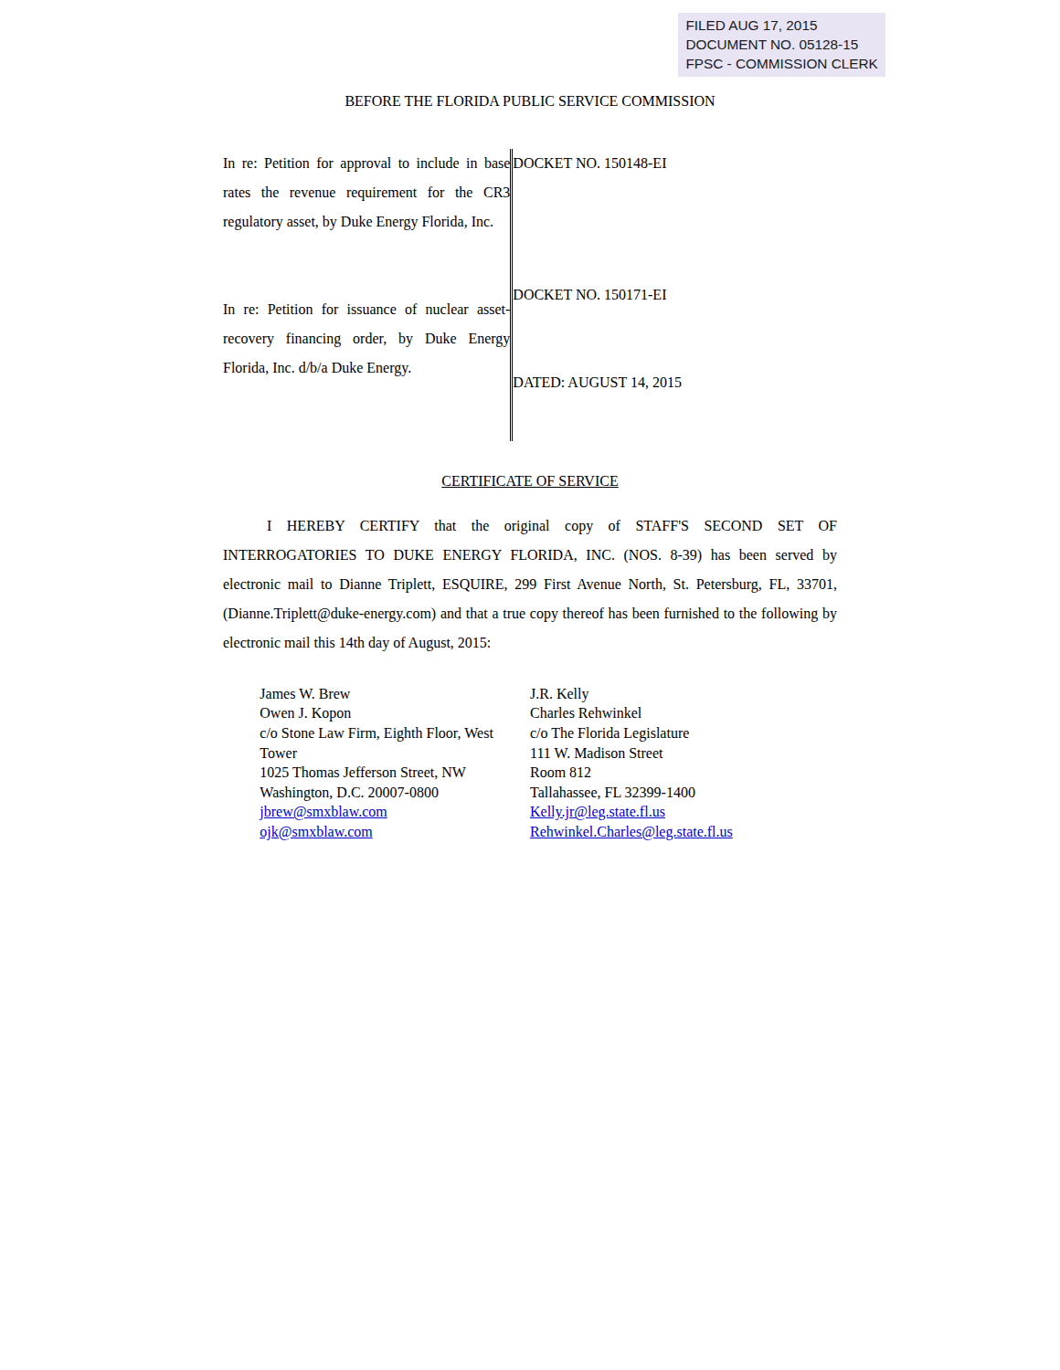FILED AUG 17, 2015
DOCUMENT NO. 05128-15
FPSC - COMMISSION CLERK
BEFORE THE FLORIDA PUBLIC SERVICE COMMISSION
| In re: Petition for approval to include in base rates the revenue requirement for the CR3 regulatory asset, by Duke Energy Florida, Inc. In re: Petition for issuance of nuclear asset-recovery financing order, by Duke Energy Florida, Inc. d/b/a Duke Energy. | DOCKET NO. 150148-EI DOCKET NO. 150171-EI DATED: AUGUST 14, 2015 |
CERTIFICATE OF SERVICE
I HEREBY CERTIFY that the original copy of STAFF'S SECOND SET OF INTERROGATORIES TO DUKE ENERGY FLORIDA, INC. (NOS. 8-39) has been served by electronic mail to Dianne Triplett, ESQUIRE, 299 First Avenue North, St. Petersburg, FL, 33701, (Dianne.Triplett@duke-energy.com) and that a true copy thereof has been furnished to the following by electronic mail this 14th day of August, 2015:
| James W. Brew Owen J. Kopon c/o Stone Law Firm, Eighth Floor, West Tower 1025 Thomas Jefferson Street, NW Washington, D.C. 20007-0800 jbrew@smxblaw.com ojk@smxblaw.com | J.R. Kelly Charles Rehwinkel c/o The Florida Legislature 111 W. Madison Street Room 812 Tallahassee, FL 32399-1400 Kelly.jr@leg.state.fl.us Rehwinkel.Charles@leg.state.fl.us |